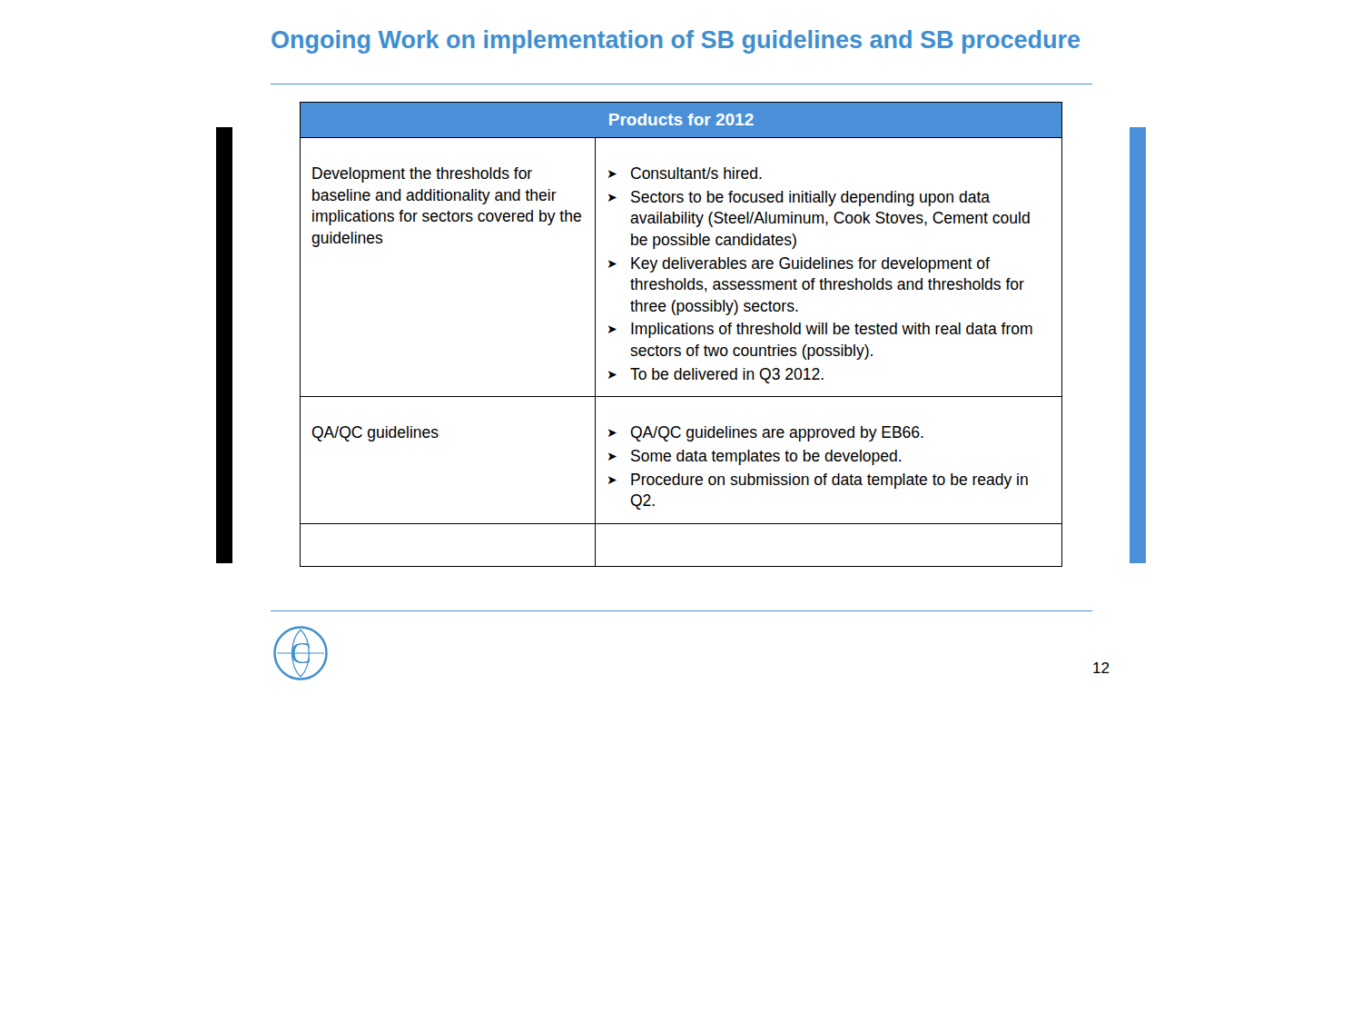Ongoing Work on implementation of SB guidelines and SB procedure
| Products for 2012 |
| --- |
| Development the thresholds for baseline and additionality and their implications for sectors covered by the guidelines | Consultant/s hired. Sectors to be focused initially depending upon data availability (Steel/Aluminum, Cook Stoves, Cement could be possible candidates) Key deliverables are Guidelines for development of thresholds, assessment of thresholds and thresholds for three (possibly) sectors. Implications of threshold will be tested with real data from sectors of two countries (possibly). To be delivered in Q3 2012. |
| QA/QC guidelines | QA/QC guidelines are approved by EB66. Some data templates to be developed. Procedure on submission of data template to be ready in Q2. |
C
12